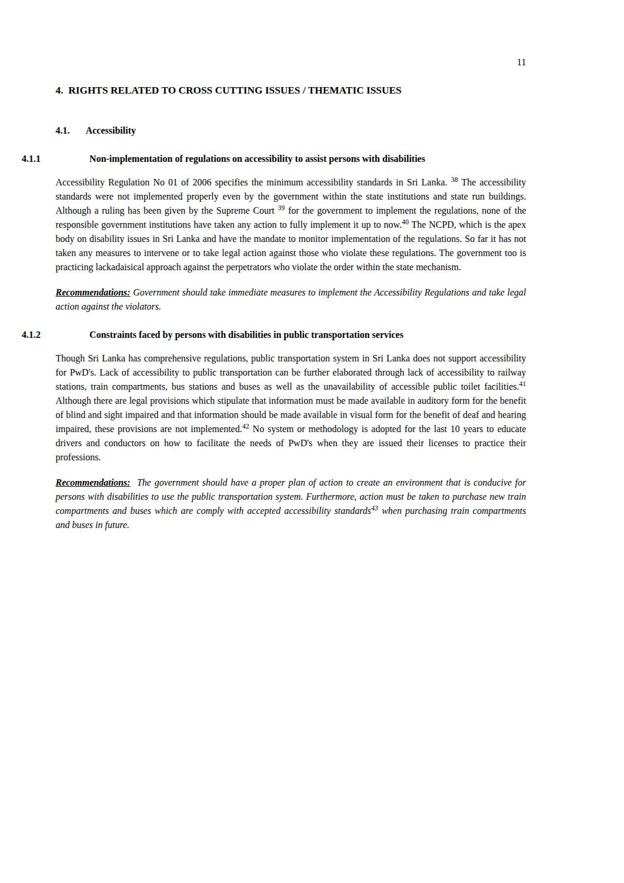11
4. RIGHTS RELATED TO CROSS CUTTING ISSUES / THEMATIC ISSUES
4.1. Accessibility
4.1.1 Non-implementation of regulations on accessibility to assist persons with disabilities
Accessibility Regulation No 01 of 2006 specifies the minimum accessibility standards in Sri Lanka. 38 The accessibility standards were not implemented properly even by the government within the state institutions and state run buildings. Although a ruling has been given by the Supreme Court 39 for the government to implement the regulations, none of the responsible government institutions have taken any action to fully implement it up to now.40 The NCPD, which is the apex body on disability issues in Sri Lanka and have the mandate to monitor implementation of the regulations. So far it has not taken any measures to intervene or to take legal action against those who violate these regulations. The government too is practicing lackadaisical approach against the perpetrators who violate the order within the state mechanism.
Recommendations: Government should take immediate measures to implement the Accessibility Regulations and take legal action against the violators.
4.1.2 Constraints faced by persons with disabilities in public transportation services
Though Sri Lanka has comprehensive regulations, public transportation system in Sri Lanka does not support accessibility for PwD's. Lack of accessibility to public transportation can be further elaborated through lack of accessibility to railway stations, train compartments, bus stations and buses as well as the unavailability of accessible public toilet facilities.41 Although there are legal provisions which stipulate that information must be made available in auditory form for the benefit of blind and sight impaired and that information should be made available in visual form for the benefit of deaf and hearing impaired, these provisions are not implemented.42 No system or methodology is adopted for the last 10 years to educate drivers and conductors on how to facilitate the needs of PwD's when they are issued their licenses to practice their professions.
Recommendations: The government should have a proper plan of action to create an environment that is conducive for persons with disabilities to use the public transportation system. Furthermore, action must be taken to purchase new train compartments and buses which are comply with accepted accessibility standards43 when purchasing train compartments and buses in future.